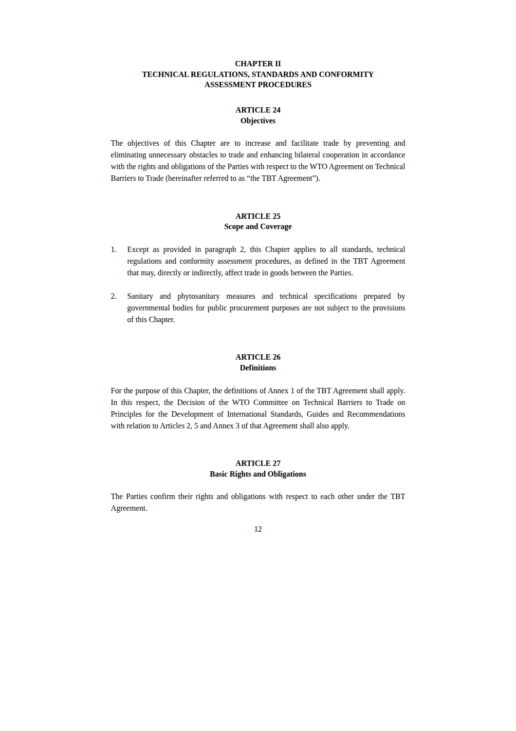Chapter II
Technical Regulations, Standards and Conformity
Assessment Procedures
Article 24 Objectives
The objectives of this Chapter are to increase and facilitate trade by preventing and eliminating unnecessary obstacles to trade and enhancing bilateral cooperation in accordance with the rights and obligations of the Parties with respect to the WTO Agreement on Technical Barriers to Trade (hereinafter referred to as “the TBT Agreement”).
Article 25 Scope and Coverage
Except as provided in paragraph 2, this Chapter applies to all standards, technical regulations and conformity assessment procedures, as defined in the TBT Agreement that may, directly or indirectly, affect trade in goods between the Parties.
Sanitary and phytosanitary measures and technical specifications prepared by governmental bodies for public procurement purposes are not subject to the provisions of this Chapter.
Article 26 Definitions
For the purpose of this Chapter, the definitions of Annex 1 of the TBT Agreement shall apply. In this respect, the Decision of the WTO Committee on Technical Barriers to Trade on Principles for the Development of International Standards, Guides and Recommendations with relation to Articles 2, 5 and Annex 3 of that Agreement shall also apply.
Article 27 Basic Rights and Obligations
The Parties confirm their rights and obligations with respect to each other under the TBT Agreement.
12